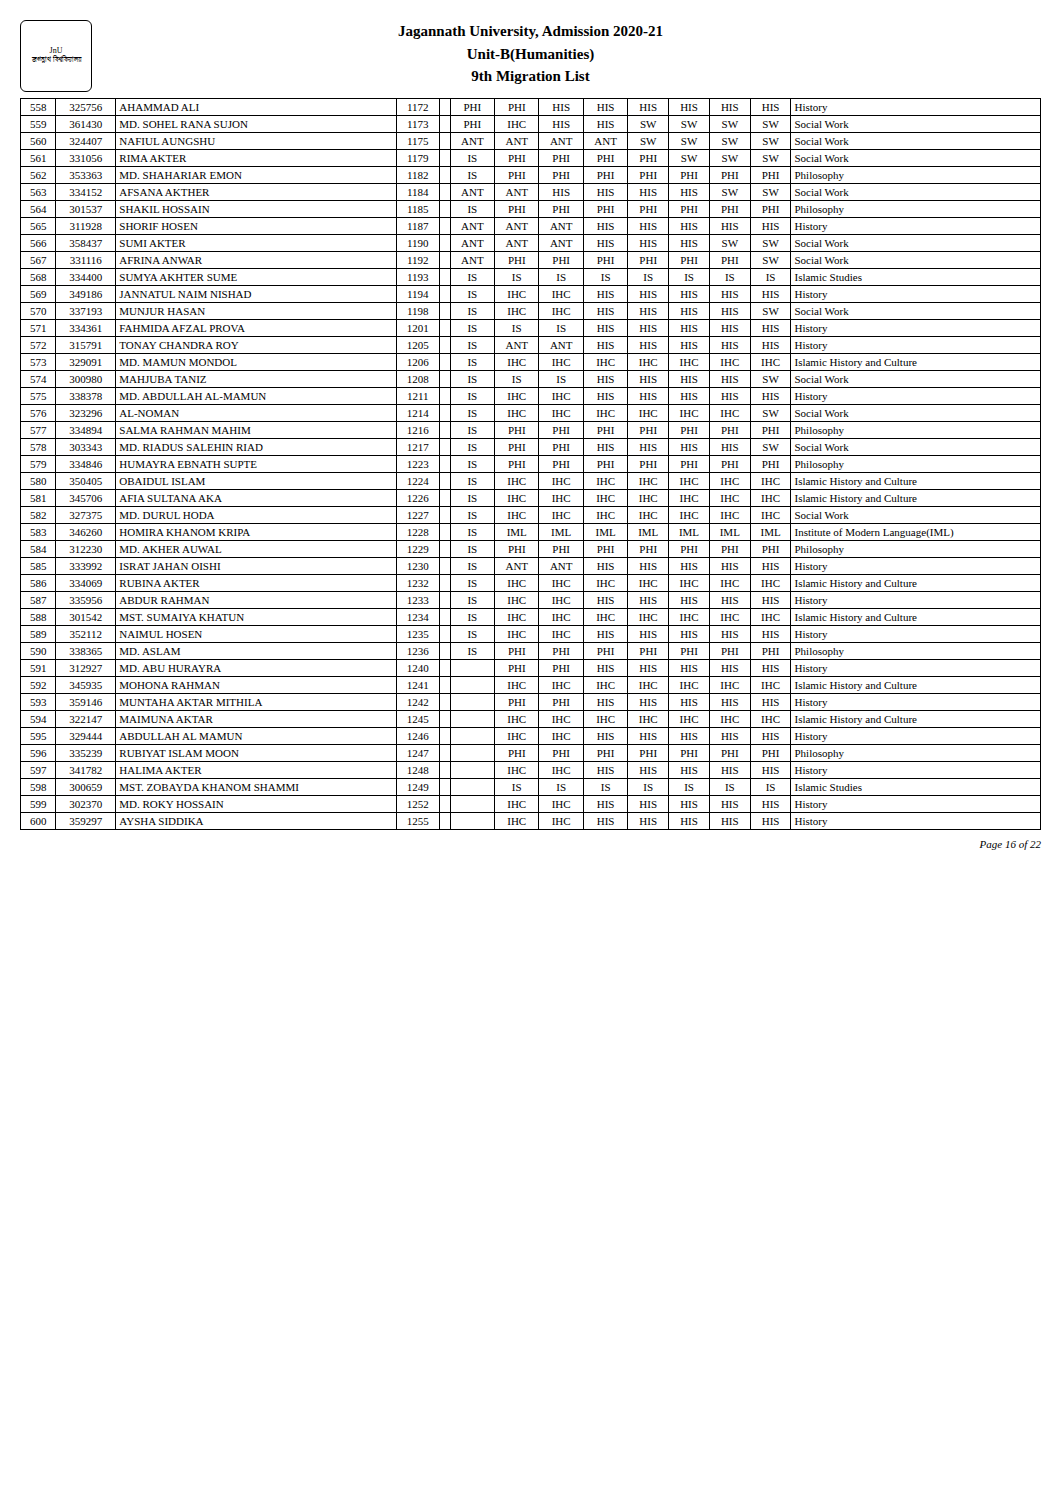JnU
জগন্নাথ বিশ্ববিদ্যালয়
Jagannath University, Admission 2020-21
Unit-B(Humanities)
9th Migration List
| 558 | 325756 | AHAMMAD ALI | 1172 | | PHI | PHI | HIS | HIS | HIS | HIS | HIS | HIS | History |
| 559 | 361430 | MD. SOHEL RANA SUJON | 1173 | | PHI | IHC | HIS | HIS | SW | SW | SW | SW | Social Work |
| 560 | 324407 | NAFIUL AUNGSHU | 1175 | | ANT | ANT | ANT | ANT | SW | SW | SW | SW | Social Work |
| 561 | 331056 | RIMA AKTER | 1179 | | IS | PHI | PHI | PHI | PHI | SW | SW | SW | Social Work |
| 562 | 353363 | MD. SHAHARIAR EMON | 1182 | | IS | PHI | PHI | PHI | PHI | PHI | PHI | PHI | Philosophy |
| 563 | 334152 | AFSANA AKTHER | 1184 | | ANT | ANT | HIS | HIS | HIS | HIS | SW | SW | Social Work |
| 564 | 301537 | SHAKIL HOSSAIN | 1185 | | IS | PHI | PHI | PHI | PHI | PHI | PHI | PHI | Philosophy |
| 565 | 311928 | SHORIF HOSEN | 1187 | | ANT | ANT | ANT | HIS | HIS | HIS | HIS | HIS | History |
| 566 | 358437 | SUMI AKTER | 1190 | | ANT | ANT | ANT | HIS | HIS | HIS | SW | SW | Social Work |
| 567 | 331116 | AFRINA ANWAR | 1192 | | ANT | PHI | PHI | PHI | PHI | PHI | PHI | SW | Social Work |
| 568 | 334400 | SUMYA AKHTER SUME | 1193 | | IS | IS | IS | IS | IS | IS | IS | IS | Islamic Studies |
| 569 | 349186 | JANNATUL NAIM NISHAD | 1194 | | IS | IHC | IHC | HIS | HIS | HIS | HIS | HIS | History |
| 570 | 337193 | MUNJUR HASAN | 1198 | | IS | IHC | IHC | HIS | HIS | HIS | HIS | SW | Social Work |
| 571 | 334361 | FAHMIDA AFZAL PROVA | 1201 | | IS | IS | IS | HIS | HIS | HIS | HIS | HIS | History |
| 572 | 315791 | TONAY CHANDRA ROY | 1205 | | IS | ANT | ANT | HIS | HIS | HIS | HIS | HIS | History |
| 573 | 329091 | MD. MAMUN MONDOL | 1206 | | IS | IHC | IHC | IHC | IHC | IHC | IHC | IHC | Islamic History and Culture |
| 574 | 300980 | MAHJUBA TANIZ | 1208 | | IS | IS | IS | HIS | HIS | HIS | HIS | SW | Social Work |
| 575 | 338378 | MD. ABDULLAH AL-MAMUN | 1211 | | IS | IHC | IHC | HIS | HIS | HIS | HIS | HIS | History |
| 576 | 323296 | AL-NOMAN | 1214 | | IS | IHC | IHC | IHC | IHC | IHC | IHC | SW | Social Work |
| 577 | 334894 | SALMA RAHMAN MAHIM | 1216 | | IS | PHI | PHI | PHI | PHI | PHI | PHI | PHI | Philosophy |
| 578 | 303343 | MD. RIADUS SALEHIN RIAD | 1217 | | IS | PHI | PHI | HIS | HIS | HIS | HIS | SW | Social Work |
| 579 | 334846 | HUMAYRA EBNATH SUPTE | 1223 | | IS | PHI | PHI | PHI | PHI | PHI | PHI | PHI | Philosophy |
| 580 | 350405 | OBAIDUL ISLAM | 1224 | | IS | IHC | IHC | IHC | IHC | IHC | IHC | IHC | Islamic History and Culture |
| 581 | 345706 | AFIA SULTANA AKA | 1226 | | IS | IHC | IHC | IHC | IHC | IHC | IHC | IHC | Islamic History and Culture |
| 582 | 327375 | MD. DURUL HODA | 1227 | | IS | IHC | IHC | IHC | IHC | IHC | IHC | IHC | Social Work |
| 583 | 346260 | HOMIRA KHANOM KRIPA | 1228 | | IS | IML | IML | IML | IML | IML | IML | IML | Institute of Modern Language(IML) |
| 584 | 312230 | MD. AKHER AUWAL | 1229 | | IS | PHI | PHI | PHI | PHI | PHI | PHI | PHI | Philosophy |
| 585 | 333992 | ISRAT JAHAN OISHI | 1230 | | IS | ANT | ANT | HIS | HIS | HIS | HIS | HIS | History |
| 586 | 334069 | RUBINA AKTER | 1232 | | IS | IHC | IHC | IHC | IHC | IHC | IHC | IHC | Islamic History and Culture |
| 587 | 335956 | ABDUR RAHMAN | 1233 | | IS | IHC | IHC | HIS | HIS | HIS | HIS | HIS | History |
| 588 | 301542 | MST. SUMAIYA KHATUN | 1234 | | IS | IHC | IHC | IHC | IHC | IHC | IHC | IHC | Islamic History and Culture |
| 589 | 352112 | NAIMUL HOSEN | 1235 | | IS | IHC | IHC | HIS | HIS | HIS | HIS | HIS | History |
| 590 | 338365 | MD. ASLAM | 1236 | | IS | PHI | PHI | PHI | PHI | PHI | PHI | PHI | Philosophy |
| 591 | 312927 | MD. ABU HURAYRA | 1240 | | | PHI | PHI | HIS | HIS | HIS | HIS | HIS | History |
| 592 | 345935 | MOHONA RAHMAN | 1241 | | | IHC | IHC | IHC | IHC | IHC | IHC | IHC | Islamic History and Culture |
| 593 | 359146 | MUNTAHA AKTAR MITHILA | 1242 | | | PHI | PHI | HIS | HIS | HIS | HIS | HIS | History |
| 594 | 322147 | MAIMUNA AKTAR | 1245 | | | IHC | IHC | IHC | IHC | IHC | IHC | IHC | Islamic History and Culture |
| 595 | 329444 | ABDULLAH AL MAMUN | 1246 | | | IHC | IHC | HIS | HIS | HIS | HIS | HIS | History |
| 596 | 335239 | RUBIYAT ISLAM MOON | 1247 | | | PHI | PHI | PHI | PHI | PHI | PHI | PHI | Philosophy |
| 597 | 341782 | HALIMA AKTER | 1248 | | | IHC | IHC | HIS | HIS | HIS | HIS | HIS | History |
| 598 | 300659 | MST. ZOBAYDA KHANOM SHAMMI | 1249 | | | IS | IS | IS | IS | IS | IS | IS | Islamic Studies |
| 599 | 302370 | MD. ROKY HOSSAIN | 1252 | | | IHC | IHC | HIS | HIS | HIS | HIS | HIS | History |
| 600 | 359297 | AYSHA SIDDIKA | 1255 | | | IHC | IHC | HIS | HIS | HIS | HIS | HIS | History |
Page 16 of 22